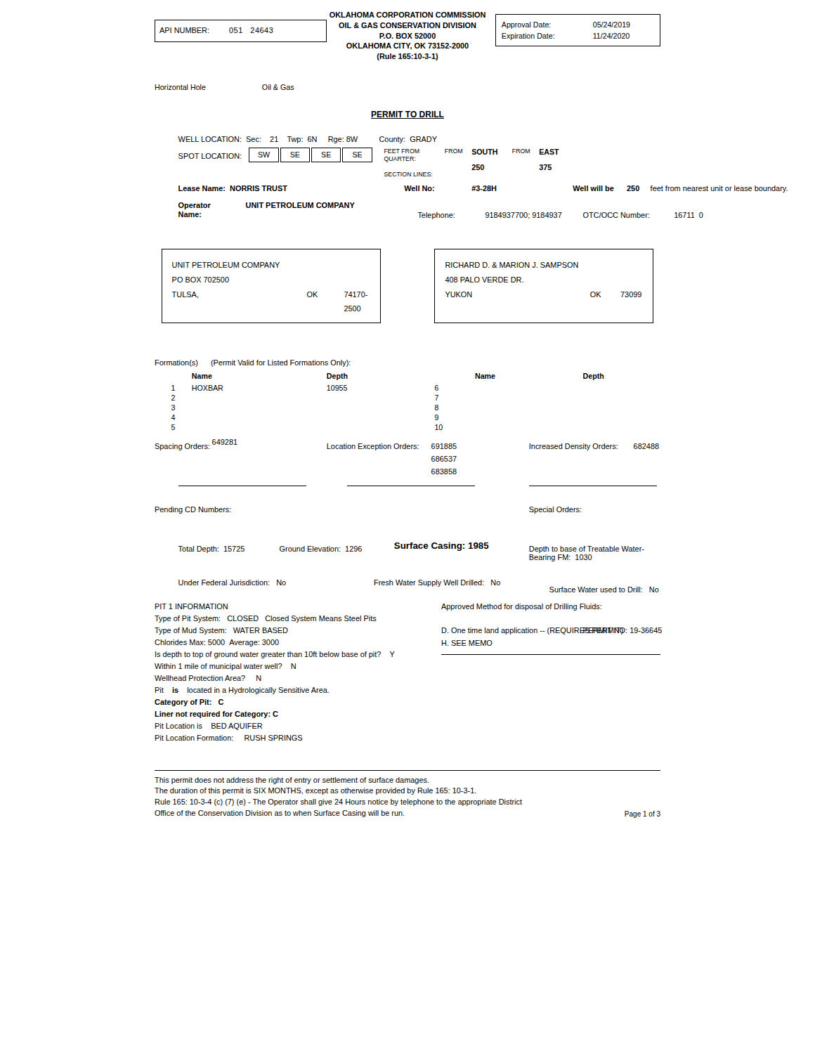API NUMBER: 051 24643
OKLAHOMA CORPORATION COMMISSION
OIL & GAS CONSERVATION DIVISION
P.O. BOX 52000
OKLAHOMA CITY, OK 73152-2000
(Rule 165:10-3-1)
| Approval Date: | 05/24/2019 |
| Expiration Date: | 11/24/2020 |
Horizontal HoleOil & Gas
PERMIT TO DRILL
WELL LOCATION: Sec: 21 Twp: 6N Rge: 8W County: GRADY
SPOT LOCATION:
SW SE SE SE
FEET FROM QUARTER:
SECTION LINES:
FROM
SOUTH
FROM
EAST
250
375
Lease Name: NORRIS TRUST Well No: #3-28H Well will be 250 feet from nearest unit or lease boundary.
Operator
Name:
UNIT PETROLEUM COMPANY
Telephone:
9184937700; 9184937
OTC/OCC Number:
16711 0
UNIT PETROLEUM COMPANY
PO BOX 702500
TULSA,OK 74170-2500
RICHARD D. & MARION J. SAMPSON
408 PALO VERDE DR.
YUKONOK 73099
Formation(s)(Permit Valid for Listed Formations Only):
| | Name | Depth | | Name | Depth |
| 1 | HOXBAR | 10955 | 6 | | |
| 2 | | | 7 | | |
| 3 | | | 8 | | |
| 4 | | | 9 | | |
| 5 | | | 10 | | |
Spacing Orders:
649281
Location Exception Orders:
691885
686537
683858
Increased Density Orders:
682488
Pending CD Numbers:
Special Orders:
Total Depth: 15725
Ground Elevation: 1296
Surface Casing: 1985
Depth to base of Treatable Water-Bearing FM: 1030
Under Federal Jurisdiction: No
Fresh Water Supply Well Drilled: No
Surface Water used to Drill: No
PIT 1 INFORMATION
Type of Pit System: CLOSED Closed System Means Steel Pits
Type of Mud System: WATER BASED
Chlorides Max: 5000 Average: 3000
Is depth to top of ground water greater than 10ft below base of pit? Y
Within 1 mile of municipal water well? N
Wellhead Protection Area? N
Pit is located in a Hydrologically Sensitive Area.
Category of Pit: C
Liner not required for Category: C
Pit Location is BED AQUIFER
Pit Location Formation: RUSH SPRINGS
Approved Method for disposal of Drilling Fluids:
D. One time land application -- (REQUIRES PERMIT)PERMIT NO: 19-36645
H. SEE MEMO
This permit does not address the right of entry or settlement of surface damages.
The duration of this permit is SIX MONTHS, except as otherwise provided by Rule 165: 10-3-1.
Rule 165: 10-3-4 (c) (7) (e) - The Operator shall give 24 Hours notice by telephone to the appropriate District
Office of the Conservation Division as to when Surface Casing will be run. Page 1 of 3